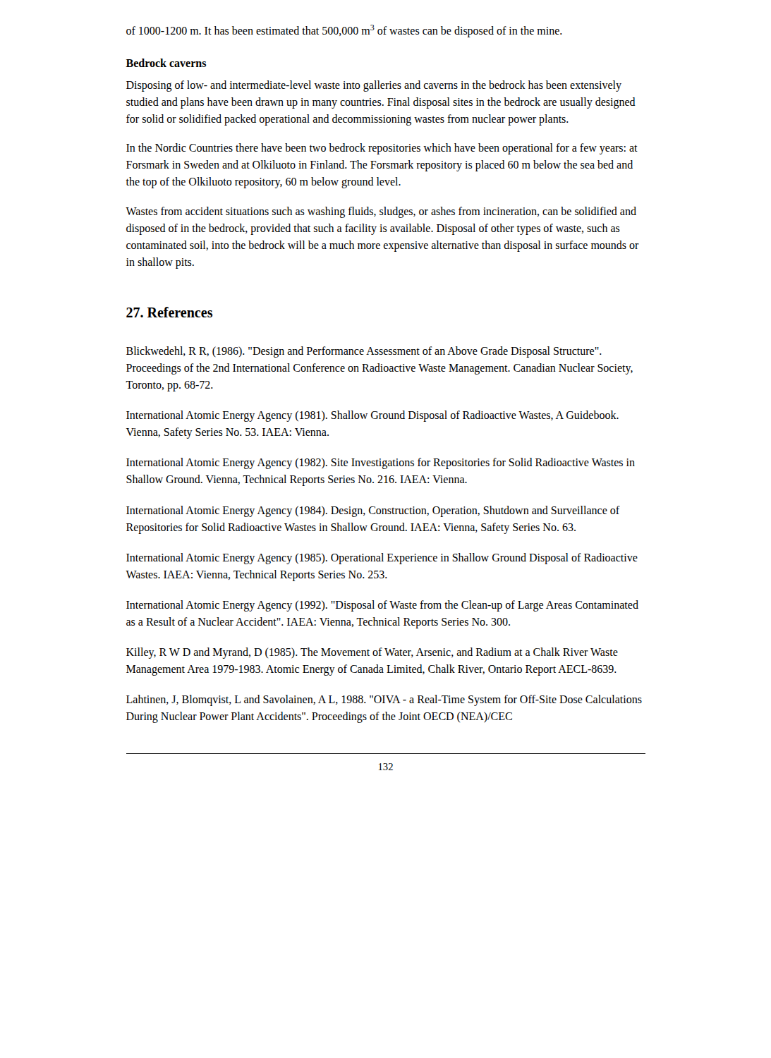of 1000-1200 m. It has been estimated that 500,000 m3 of wastes can be disposed of in the mine.
Bedrock caverns
Disposing of low- and intermediate-level waste into galleries and caverns in the bedrock has been extensively studied and plans have been drawn up in many countries. Final disposal sites in the bedrock are usually designed for solid or solidified packed operational and decommissioning wastes from nuclear power plants.
In the Nordic Countries there have been two bedrock repositories which have been operational for a few years: at Forsmark in Sweden and at Olkiluoto in Finland. The Forsmark repository is placed 60 m below the sea bed and the top of the Olkiluoto repository, 60 m below ground level.
Wastes from accident situations such as washing fluids, sludges, or ashes from incineration, can be solidified and disposed of in the bedrock, provided that such a facility is available. Disposal of other types of waste, such as contaminated soil, into the bedrock will be a much more expensive alternative than disposal in surface mounds or in shallow pits.
27. References
Blickwedehl, R R, (1986). "Design and Performance Assessment of an Above Grade Disposal Structure". Proceedings of the 2nd International Conference on Radioactive Waste Management. Canadian Nuclear Society, Toronto, pp. 68-72.
International Atomic Energy Agency (1981). Shallow Ground Disposal of Radioactive Wastes, A Guidebook. Vienna, Safety Series No. 53. IAEA: Vienna.
International Atomic Energy Agency (1982). Site Investigations for Repositories for Solid Radioactive Wastes in Shallow Ground. Vienna, Technical Reports Series No. 216. IAEA: Vienna.
International Atomic Energy Agency (1984). Design, Construction, Operation, Shutdown and Surveillance of Repositories for Solid Radioactive Wastes in Shallow Ground. IAEA: Vienna, Safety Series No. 63.
International Atomic Energy Agency (1985). Operational Experience in Shallow Ground Disposal of Radioactive Wastes. IAEA: Vienna, Technical Reports Series No. 253.
International Atomic Energy Agency (1992). "Disposal of Waste from the Clean-up of Large Areas Contaminated as a Result of a Nuclear Accident". IAEA: Vienna, Technical Reports Series No. 300.
Killey, R W D and Myrand, D (1985). The Movement of Water, Arsenic, and Radium at a Chalk River Waste Management Area 1979-1983. Atomic Energy of Canada Limited, Chalk River, Ontario Report AECL-8639.
Lahtinen, J, Blomqvist, L and Savolainen, A L, 1988. "OIVA - a Real-Time System for Off-Site Dose Calculations During Nuclear Power Plant Accidents". Proceedings of the Joint OECD (NEA)/CEC
132